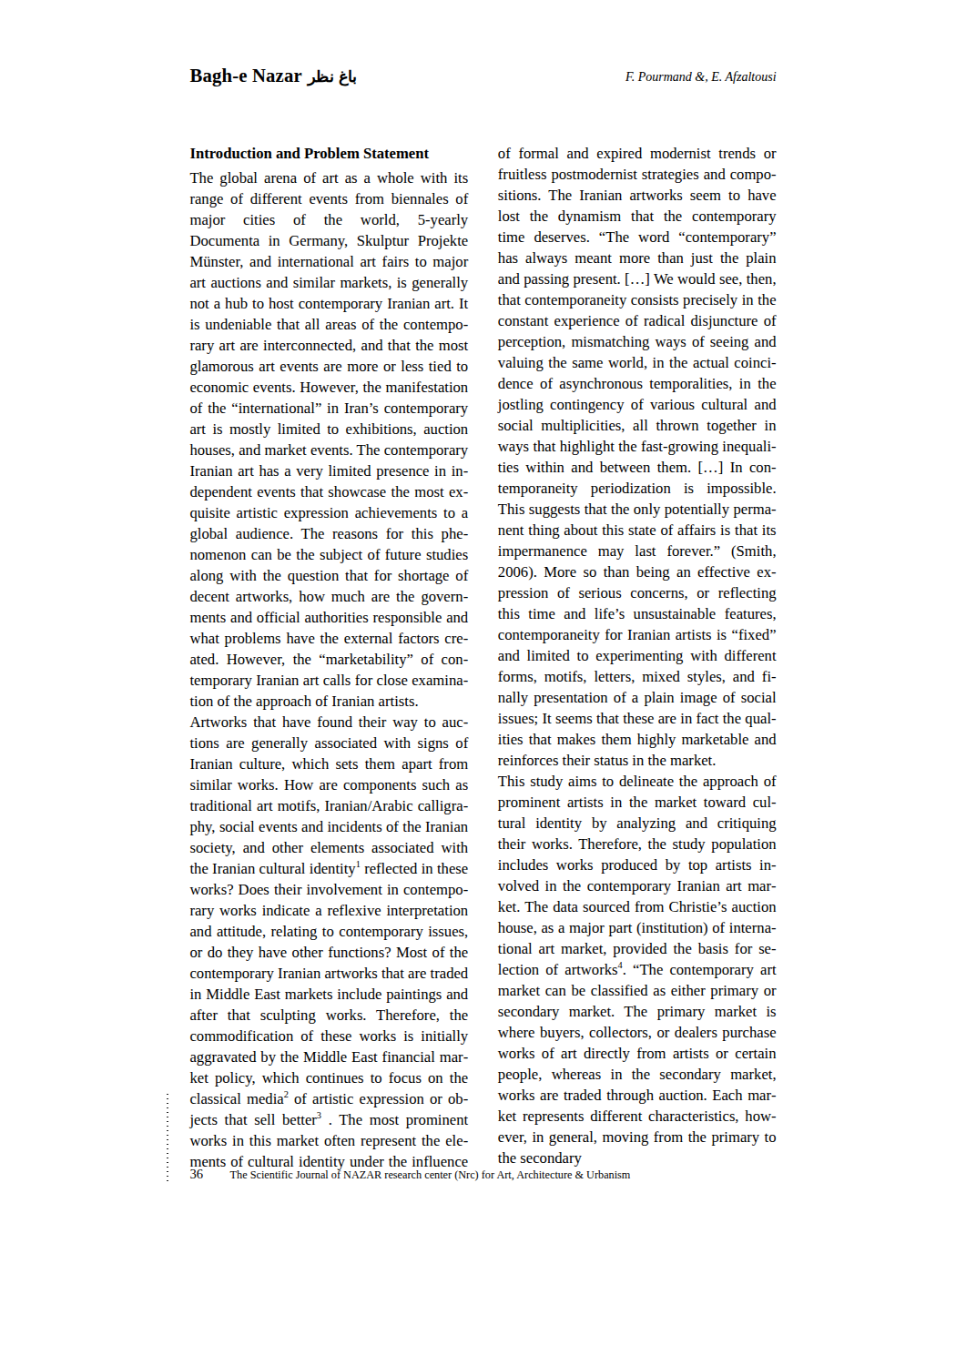Bagh-e Nazar باغ نظر
F. Pourmand &, E. Afzaltousi
Introduction and Problem Statement
The global arena of art as a whole with its range of different events from biennales of major cities of the world, 5-yearly Documenta in Germany, Skulptur Projekte Münster, and international art fairs to major art auctions and similar markets, is generally not a hub to host contemporary Iranian art. It is undeniable that all areas of the contemporary art are interconnected, and that the most glamorous art events are more or less tied to economic events. However, the manifestation of the “international” in Iran’s contemporary art is mostly limited to exhibitions, auction houses, and market events. The contemporary Iranian art has a very limited presence in independent events that showcase the most exquisite artistic expression achievements to a global audience. The reasons for this phenomenon can be the subject of future studies along with the question that for shortage of decent artworks, how much are the governments and official authorities responsible and what problems have the external factors created. However, the “marketability” of contemporary Iranian art calls for close examination of the approach of Iranian artists.
Artworks that have found their way to auctions are generally associated with signs of Iranian culture, which sets them apart from similar works. How are components such as traditional art motifs, Iranian/Arabic calligraphy, social events and incidents of the Iranian society, and other elements associated with the Iranian cultural identity1 reflected in these works? Does their involvement in contemporary works indicate a reflexive interpretation and attitude, relating to contemporary issues, or do they have other functions? Most of the contemporary Iranian artworks that are traded in Middle East markets include paintings and after that sculpting works. Therefore, the commodification of these works is initially aggravated by the Middle East financial market policy, which continues to focus on the classical media2 of artistic expression or objects that sell better3 . The most prominent works in this market often represent the elements of cultural identity under the influence of formal and expired modernist trends or fruitless postmodernist strategies and compositions. The Iranian artworks seem to have lost the dynamism that the contemporary time deserves. “The word “contemporary” has always meant more than just the plain and passing present. […] We would see, then, that contemporaneity consists precisely in the constant experience of radical disjuncture of perception, mismatching ways of seeing and valuing the same world, in the actual coincidence of asynchronous temporalities, in the jostling contingency of various cultural and social multiplicities, all thrown together in ways that highlight the fast-growing inequalities within and between them. […] In contemporaneity periodization is impossible. This suggests that the only potentially permanent thing about this state of affairs is that its impermanence may last forever.” (Smith, 2006). More so than being an effective expression of serious concerns, or reflecting this time and life’s unsustainable features, contemporaneity for Iranian artists is “fixed” and limited to experimenting with different forms, motifs, letters, mixed styles, and finally presentation of a plain image of social issues; It seems that these are in fact the qualities that makes them highly marketable and reinforces their status in the market.
This study aims to delineate the approach of prominent artists in the market toward cultural identity by analyzing and critiquing their works. Therefore, the study population includes works produced by top artists involved in the contemporary Iranian art market. The data sourced from Christie’s auction house, as a major part (institution) of international art market, provided the basis for selection of artworks4. “The contemporary art market can be classified as either primary or secondary market. The primary market is where buyers, collectors, or dealers purchase works of art directly from artists or certain people, whereas in the secondary market, works are traded through auction. Each market represents different characteristics, however, in general, moving from the primary to the secondary
36 The Scientific Journal of NAZAR research center (Nrc) for Art, Architecture & Urbanism